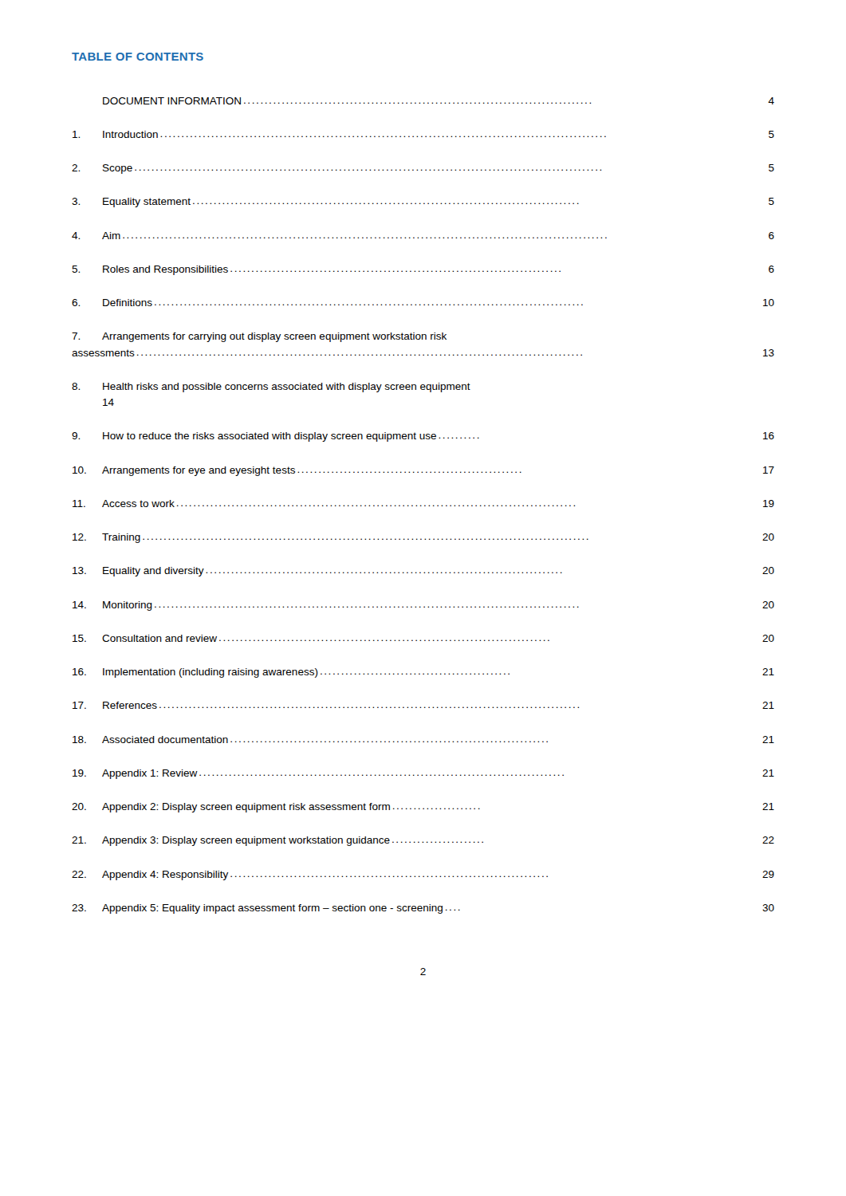TABLE OF CONTENTS
DOCUMENT INFORMATION .................................................................................. 4
1. Introduction ......................................................................................................... 5
2. Scope .............................................................................................................. 5
3. Equality statement ........................................................................................... 5
4. Aim .................................................................................................................. 6
5. Roles and Responsibilities .............................................................................. 6
6. Definitions ..................................................................................................... 10
7. Arrangements for carrying out display screen equipment workstation risk
assessments ......................................................................................................... 13
8. Health risks and possible concerns associated with display screen equipment
14
9. How to reduce the risks associated with display screen equipment use .......... 16
10. Arrangements for eye and eyesight tests ..................................................... 17
11. Access to work .............................................................................................. 19
12. Training ......................................................................................................... 20
13. Equality and diversity .................................................................................... 20
14. Monitoring .................................................................................................... 20
15. Consultation and review .............................................................................. 20
16. Implementation (including raising awareness) ............................................. 21
17. References ................................................................................................... 21
18. Associated documentation ........................................................................... 21
19. Appendix 1: Review ...................................................................................... 21
20. Appendix 2: Display screen equipment risk assessment form ..................... 21
21. Appendix 3: Display screen equipment workstation guidance ...................... 22
22. Appendix 4: Responsibility ........................................................................... 29
23. Appendix 5: Equality impact assessment form – section one - screening .... 30
2